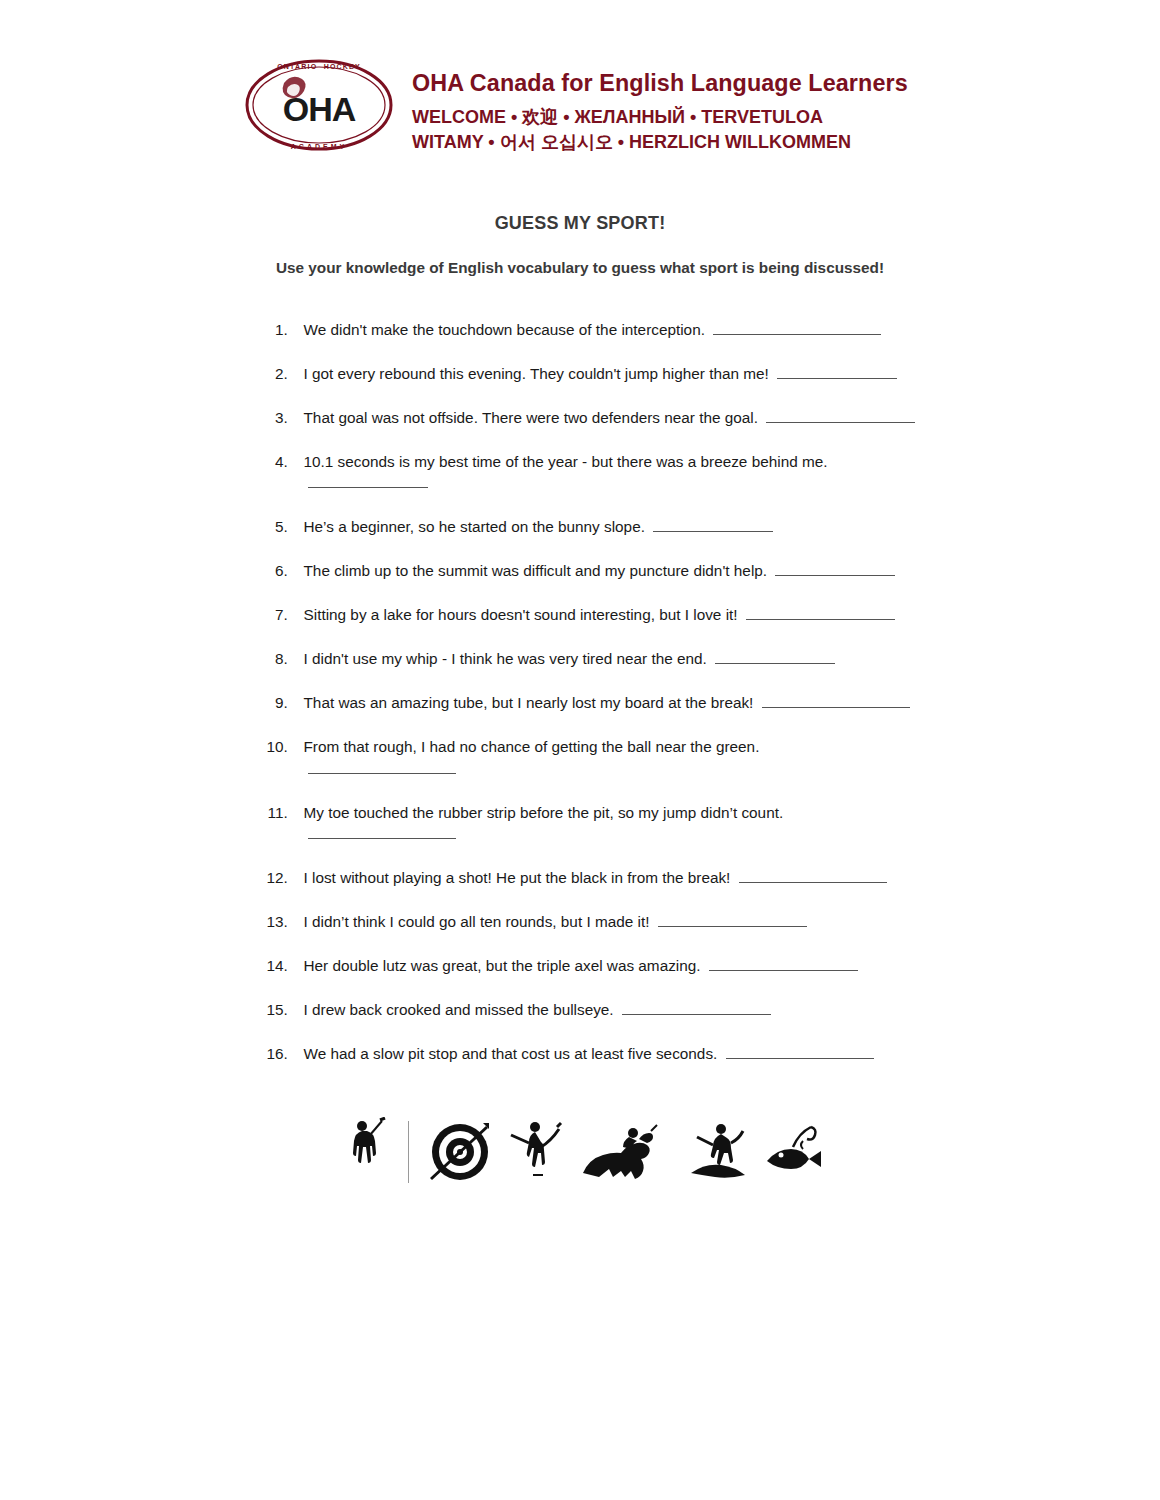ONTARIO HOCKEY ACADEMY OHA
OHA Canada for English Language Learners
WELCOME • 欢迎 • ЖЕЛАННЫЙ • TERVETULOA
WITAMY • 어서 오십시오 • HERZLICH WILLKOMMEN
GUESS MY SPORT!
Use your knowledge of English vocabulary to guess what sport is being discussed!
We didn't make the touchdown because of the interception.
I got every rebound this evening. They couldn't jump higher than me!
That goal was not offside. There were two defenders near the goal.
10.1 seconds is my best time of the year - but there was a breeze behind me.
He’s a beginner, so he started on the bunny slope.
The climb up to the summit was difficult and my puncture didn't help.
Sitting by a lake for hours doesn't sound interesting, but I love it!
I didn't use my whip - I think he was very tired near the end.
That was an amazing tube, but I nearly lost my board at the break!
From that rough, I had no chance of getting the ball near the green.
My toe touched the rubber strip before the pit, so my jump didn’t count.
I lost without playing a shot! He put the black in from the break!
I didn’t think I could go all ten rounds, but I made it!
Her double lutz was great, but the triple axel was amazing.
I drew back crooked and missed the bullseye.
We had a slow pit stop and that cost us at least five seconds.